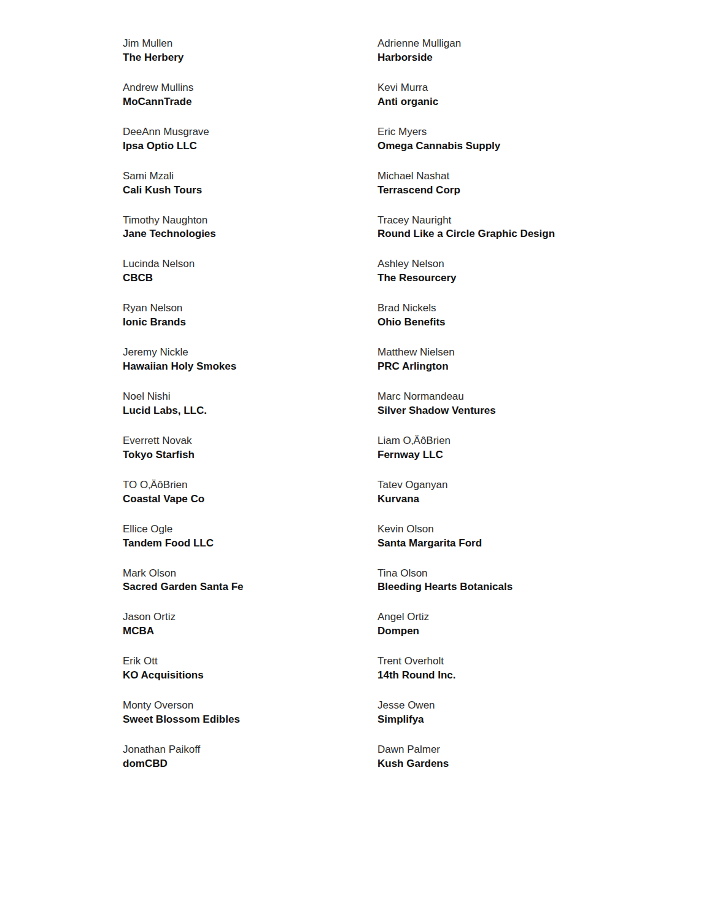Jim Mullen
The Herbery
Andrew Mullins
MoCannTrade
DeeAnn Musgrave
Ipsa Optio LLC
Sami Mzali
Cali Kush Tours
Timothy Naughton
Jane Technologies
Lucinda Nelson
CBCB
Ryan Nelson
Ionic Brands
Jeremy Nickle
Hawaiian Holy Smokes
Noel Nishi
Lucid Labs, LLC.
Everrett Novak
Tokyo Starfish
TO O‚ÄôBrien
Coastal Vape Co
Ellice Ogle
Tandem Food LLC
Mark Olson
Sacred Garden Santa Fe
Jason Ortiz
MCBA
Erik Ott
KO Acquisitions
Monty Overson
Sweet Blossom Edibles
Jonathan Paikoff
domCBD
Adrienne Mulligan
Harborside
Kevi Murra
Anti organic
Eric Myers
Omega Cannabis Supply
Michael Nashat
Terrascend Corp
Tracey Nauright
Round Like a Circle Graphic Design
Ashley Nelson
The Resourcery
Brad Nickels
Ohio Benefits
Matthew Nielsen
PRC Arlington
Marc Normandeau
Silver Shadow Ventures
Liam O‚ÄôBrien
Fernway LLC
Tatev Oganyan
Kurvana
Kevin Olson
Santa Margarita Ford
Tina Olson
Bleeding Hearts Botanicals
Angel Ortiz
Dompen
Trent Overholt
14th Round Inc.
Jesse Owen
Simplifya
Dawn Palmer
Kush Gardens